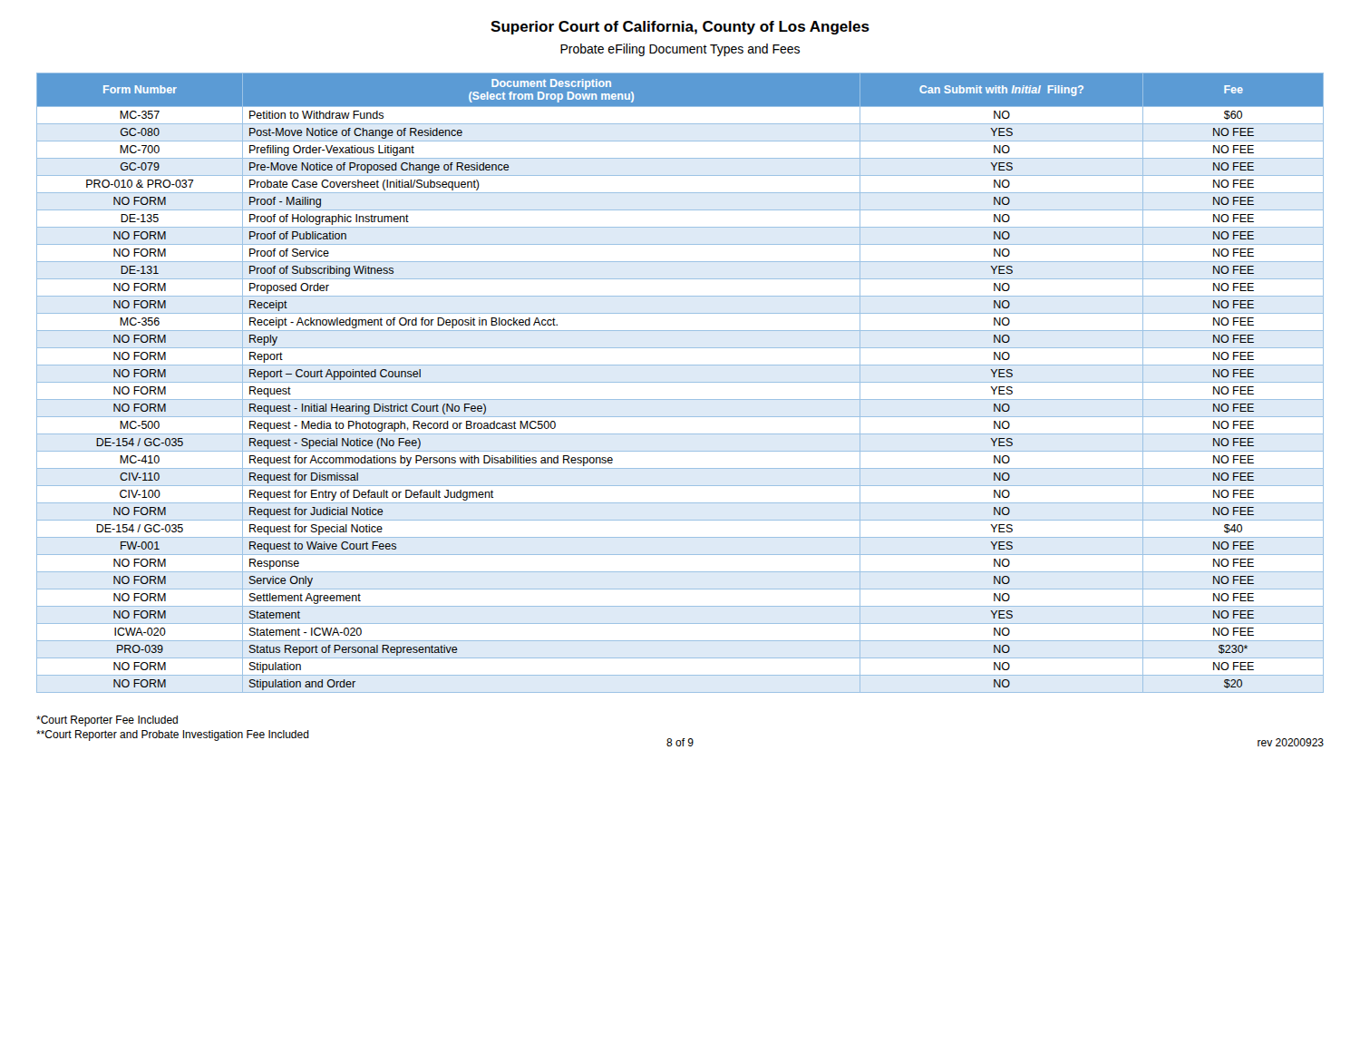Superior Court of California, County of Los Angeles
Probate eFiling Document Types and Fees
| Form Number | Document Description (Select from Drop Down menu) | Can Submit with Initial Filing? | Fee |
| --- | --- | --- | --- |
| MC-357 | Petition to Withdraw Funds | NO | $60 |
| GC-080 | Post-Move Notice of Change of Residence | YES | NO FEE |
| MC-700 | Prefiling Order-Vexatious Litigant | NO | NO FEE |
| GC-079 | Pre-Move Notice of Proposed Change of Residence | YES | NO FEE |
| PRO-010 & PRO-037 | Probate Case Coversheet (Initial/Subsequent) | NO | NO FEE |
| NO FORM | Proof - Mailing | NO | NO FEE |
| DE-135 | Proof of Holographic Instrument | NO | NO FEE |
| NO FORM | Proof of Publication | NO | NO FEE |
| NO FORM | Proof of Service | NO | NO FEE |
| DE-131 | Proof of Subscribing Witness | YES | NO FEE |
| NO FORM | Proposed Order | NO | NO FEE |
| NO FORM | Receipt | NO | NO FEE |
| MC-356 | Receipt - Acknowledgment of Ord for Deposit in Blocked Acct. | NO | NO FEE |
| NO FORM | Reply | NO | NO FEE |
| NO FORM | Report | NO | NO FEE |
| NO FORM | Report – Court Appointed Counsel | YES | NO FEE |
| NO FORM | Request | YES | NO FEE |
| NO FORM | Request - Initial Hearing District Court (No Fee) | NO | NO FEE |
| MC-500 | Request - Media to Photograph, Record or Broadcast MC500 | NO | NO FEE |
| DE-154 / GC-035 | Request - Special Notice (No Fee) | YES | NO FEE |
| MC-410 | Request for Accommodations by Persons with Disabilities and Response | NO | NO FEE |
| CIV-110 | Request for Dismissal | NO | NO FEE |
| CIV-100 | Request for Entry of Default or Default Judgment | NO | NO FEE |
| NO FORM | Request for Judicial Notice | NO | NO FEE |
| DE-154 / GC-035 | Request for Special Notice | YES | $40 |
| FW-001 | Request to Waive Court Fees | YES | NO FEE |
| NO FORM | Response | NO | NO FEE |
| NO FORM | Service Only | NO | NO FEE |
| NO FORM | Settlement Agreement | NO | NO FEE |
| NO FORM | Statement | YES | NO FEE |
| ICWA-020 | Statement - ICWA-020 | NO | NO FEE |
| PRO-039 | Status Report of Personal Representative | NO | $230* |
| NO FORM | Stipulation | NO | NO FEE |
| NO FORM | Stipulation and Order | NO | $20 |
*Court Reporter Fee Included
**Court Reporter and Probate Investigation Fee Included
8 of 9
rev 20200923